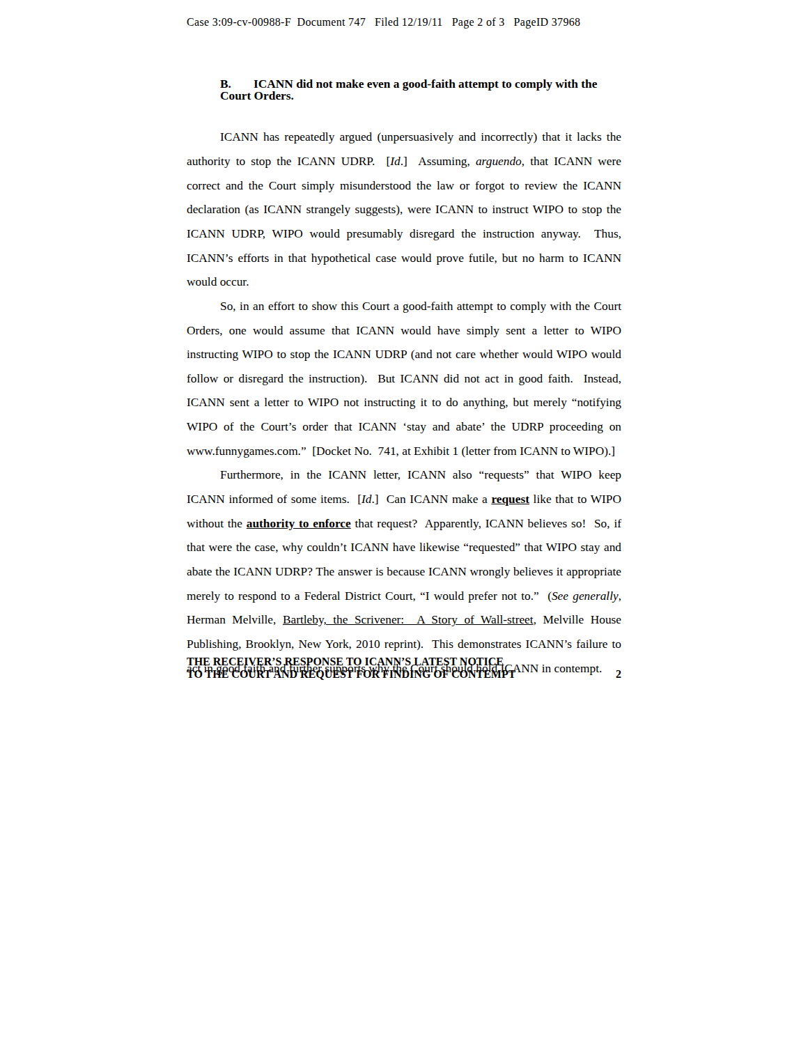Case 3:09-cv-00988-F Document 747 Filed 12/19/11 Page 2 of 3 PageID 37968
B. ICANN did not make even a good-faith attempt to comply with the Court Orders.
ICANN has repeatedly argued (unpersuasively and incorrectly) that it lacks the authority to stop the ICANN UDRP. [Id.] Assuming, arguendo, that ICANN were correct and the Court simply misunderstood the law or forgot to review the ICANN declaration (as ICANN strangely suggests), were ICANN to instruct WIPO to stop the ICANN UDRP, WIPO would presumably disregard the instruction anyway. Thus, ICANN’s efforts in that hypothetical case would prove futile, but no harm to ICANN would occur.
So, in an effort to show this Court a good-faith attempt to comply with the Court Orders, one would assume that ICANN would have simply sent a letter to WIPO instructing WIPO to stop the ICANN UDRP (and not care whether would WIPO would follow or disregard the instruction). But ICANN did not act in good faith. Instead, ICANN sent a letter to WIPO not instructing it to do anything, but merely “notifying WIPO of the Court’s order that ICANN ‘stay and abate’ the UDRP proceeding on www.funnygames.com.” [Docket No. 741, at Exhibit 1 (letter from ICANN to WIPO).]
Furthermore, in the ICANN letter, ICANN also “requests” that WIPO keep ICANN informed of some items. [Id.] Can ICANN make a request like that to WIPO without the authority to enforce that request? Apparently, ICANN believes so! So, if that were the case, why couldn’t ICANN have likewise “requested” that WIPO stay and abate the ICANN UDRP? The answer is because ICANN wrongly believes it appropriate merely to respond to a Federal District Court, “I would prefer not to.” (See generally, Herman Melville, Bartleby, the Scrivener: A Story of Wall-street, Melville House Publishing, Brooklyn, New York, 2010 reprint). This demonstrates ICANN’s failure to act in good faith and further supports why the Court should hold ICANN in contempt.
THE RECEIVER’S RESPONSE TO ICANN’S LATEST NOTICE
TO THE COURT AND REQUEST FOR FINDING OF CONTEMPT 2